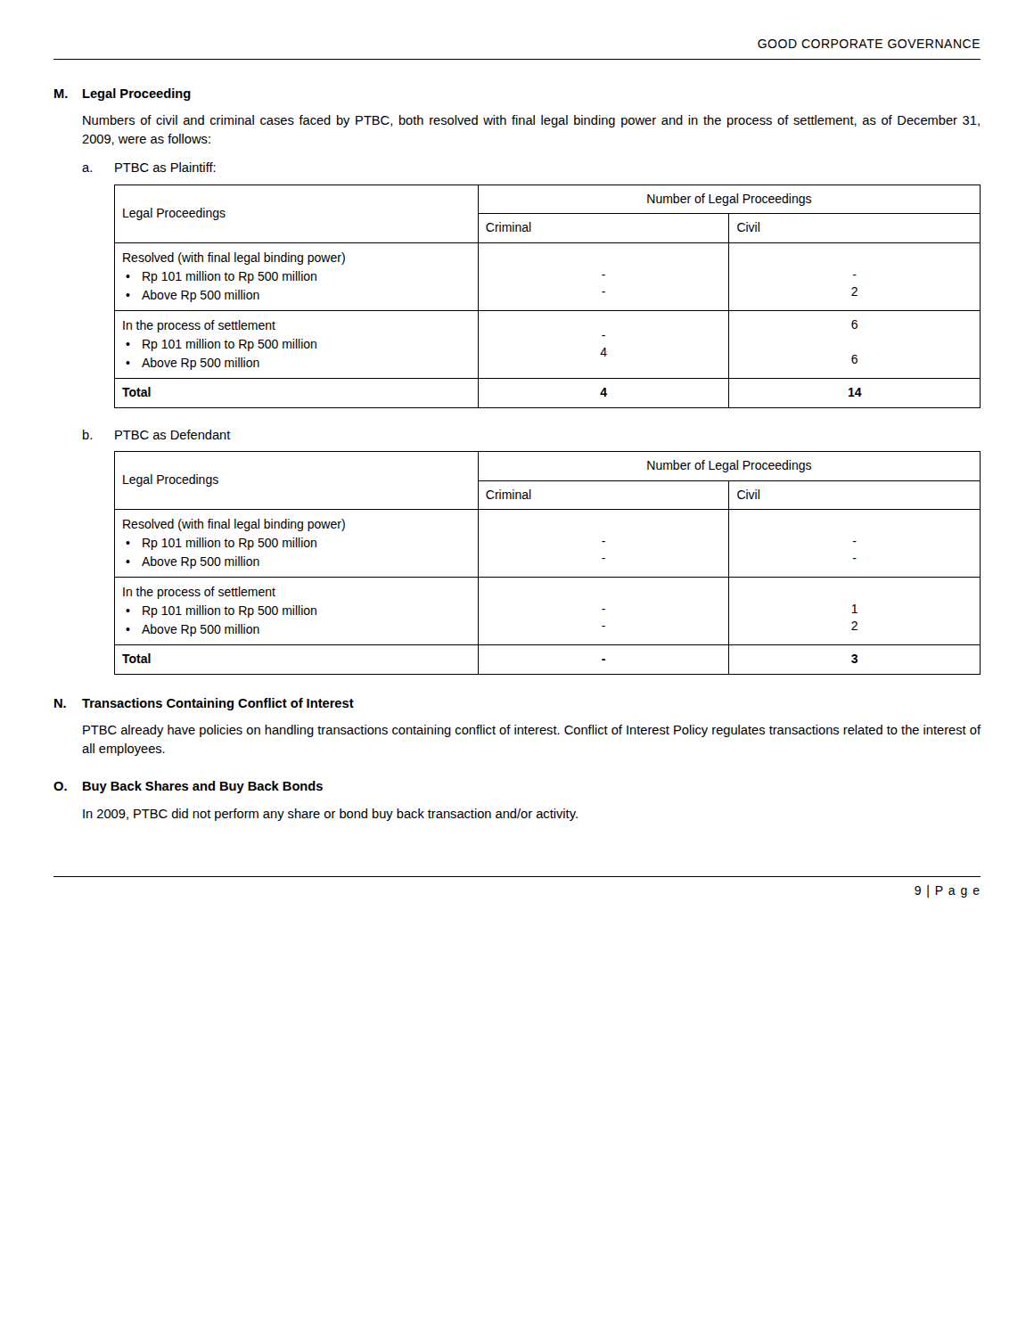GOOD CORPORATE GOVERNANCE
M. Legal Proceeding
Numbers of civil and criminal cases faced by PTBC, both resolved with final legal binding power and in the process of settlement, as of December 31, 2009, were as follows:
a. PTBC as Plaintiff:
| Legal Proceedings | Number of Legal Proceedings |
| --- | --- |
| Criminal | Civil |
| Resolved (with final legal binding power) • Rp 101 million to Rp 500 million • Above Rp 500 million | - - | - 2 |
| In the process of settlement • Rp 101 million to Rp 500 million • Above Rp 500 million | - 4 | 6 6 |
| Total | 4 | 14 |
b. PTBC as Defendant
| Legal Procedings | Number of Legal Proceedings |
| --- | --- |
| Criminal | Civil |
| Resolved (with final legal binding power) • Rp 101 million to Rp 500 million • Above Rp 500 million | - - | - - |
| In the process of settlement • Rp 101 million to Rp 500 million • Above Rp 500 million | - - | 1 2 |
| Total | - | 3 |
N. Transactions Containing Conflict of Interest
PTBC already have policies on handling transactions containing conflict of interest. Conflict of Interest Policy regulates transactions related to the interest of all employees.
O. Buy Back Shares and Buy Back Bonds
In 2009, PTBC did not perform any share or bond buy back transaction and/or activity.
9 | P a g e